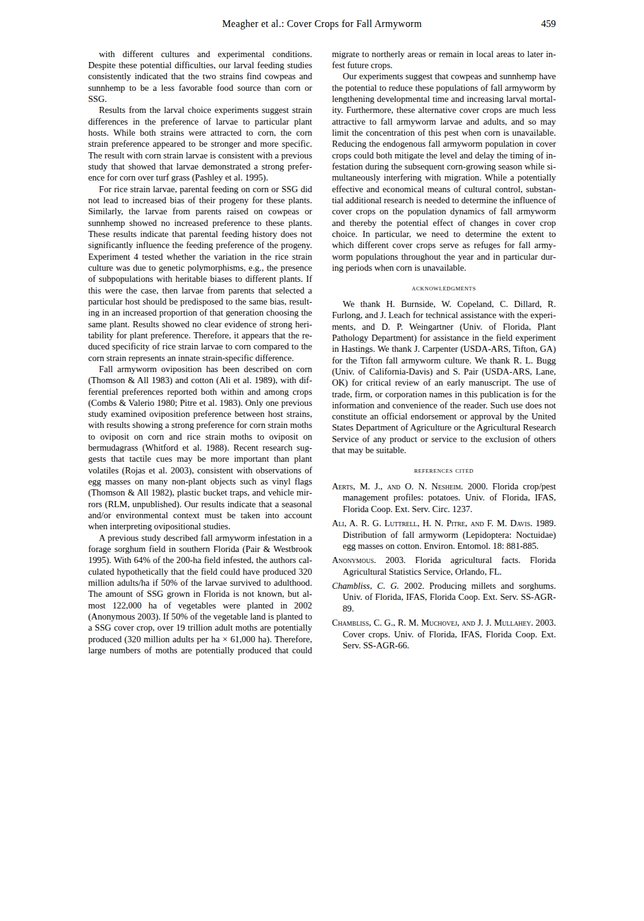Meagher et al.: Cover Crops for Fall Armyworm 459
with different cultures and experimental conditions. Despite these potential difficulties, our larval feeding studies consistently indicated that the two strains find cowpeas and sunnhemp to be a less favorable food source than corn or SSG.
Results from the larval choice experiments suggest strain differences in the preference of larvae to particular plant hosts. While both strains were attracted to corn, the corn strain preference appeared to be stronger and more specific. The result with corn strain larvae is consistent with a previous study that showed that larvae demonstrated a strong preference for corn over turf grass (Pashley et al. 1995).
For rice strain larvae, parental feeding on corn or SSG did not lead to increased bias of their progeny for these plants. Similarly, the larvae from parents raised on cowpeas or sunnhemp showed no increased preference to these plants. These results indicate that parental feeding history does not significantly influence the feeding preference of the progeny. Experiment 4 tested whether the variation in the rice strain culture was due to genetic polymorphisms, e.g., the presence of subpopulations with heritable biases to different plants. If this were the case, then larvae from parents that selected a particular host should be predisposed to the same bias, resulting in an increased proportion of that generation choosing the same plant. Results showed no clear evidence of strong heritability for plant preference. Therefore, it appears that the reduced specificity of rice strain larvae to corn compared to the corn strain represents an innate strain-specific difference.
Fall armyworm oviposition has been described on corn (Thomson & All 1983) and cotton (Ali et al. 1989), with differential preferences reported both within and among crops (Combs & Valerio 1980; Pitre et al. 1983). Only one previous study examined oviposition preference between host strains, with results showing a strong preference for corn strain moths to oviposit on corn and rice strain moths to oviposit on bermudagrass (Whitford et al. 1988). Recent research suggests that tactile cues may be more important than plant volatiles (Rojas et al. 2003), consistent with observations of egg masses on many non-plant objects such as vinyl flags (Thomson & All 1982), plastic bucket traps, and vehicle mirrors (RLM, unpublished). Our results indicate that a seasonal and/or environmental context must be taken into account when interpreting ovipositional studies.
A previous study described fall armyworm infestation in a forage sorghum field in southern Florida (Pair & Westbrook 1995). With 64% of the 200-ha field infested, the authors calculated hypothetically that the field could have produced 320 million adults/ha if 50% of the larvae survived to adulthood. The amount of SSG grown in Florida is not known, but almost 122,000 ha of vegetables were planted in 2002 (Anonymous 2003). If 50% of the vegetable land is planted to a SSG cover crop, over 19 trillion adult moths are potentially produced (320 million adults per ha × 61,000 ha). Therefore, large numbers of moths are potentially produced that could migrate to northerly areas or remain in local areas to later infest future crops.
Our experiments suggest that cowpeas and sunnhemp have the potential to reduce these populations of fall armyworm by lengthening developmental time and increasing larval mortality. Furthermore, these alternative cover crops are much less attractive to fall armyworm larvae and adults, and so may limit the concentration of this pest when corn is unavailable. Reducing the endogenous fall armyworm population in cover crops could both mitigate the level and delay the timing of infestation during the subsequent corn-growing season while simultaneously interfering with migration. While a potentially effective and economical means of cultural control, substantial additional research is needed to determine the influence of cover crops on the population dynamics of fall armyworm and thereby the potential effect of changes in cover crop choice. In particular, we need to determine the extent to which different cover crops serve as refuges for fall armyworm populations throughout the year and in particular during periods when corn is unavailable.
Acknowledgments
We thank H. Burnside, W. Copeland, C. Dillard, R. Furlong, and J. Leach for technical assistance with the experiments, and D. P. Weingartner (Univ. of Florida, Plant Pathology Department) for assistance in the field experiment in Hastings. We thank J. Carpenter (USDA-ARS, Tifton, GA) for the Tifton fall armyworm culture. We thank R. L. Bugg (Univ. of California-Davis) and S. Pair (USDA-ARS, Lane, OK) for critical review of an early manuscript. The use of trade, firm, or corporation names in this publication is for the information and convenience of the reader. Such use does not constitute an official endorsement or approval by the United States Department of Agriculture or the Agricultural Research Service of any product or service to the exclusion of others that may be suitable.
References Cited
Aerts, M. J., and O. N. Nesheim. 2000. Florida crop/pest management profiles: potatoes. Univ. of Florida, IFAS, Florida Coop. Ext. Serv. Circ. 1237.
Ali, A. R. G. Luttrell, H. N. Pitre, and F. M. Davis. 1989. Distribution of fall armyworm (Lepidoptera: Noctuidae) egg masses on cotton. Environ. Entomol. 18: 881-885.
Anonymous. 2003. Florida agricultural facts. Florida Agricultural Statistics Service, Orlando, FL.
Chambliss, C. G. 2002. Producing millets and sorghums. Univ. of Florida, IFAS, Florida Coop. Ext. Serv. SS-AGR-89.
Chambliss, C. G., R. M. Muchovej, and J. J. Mullahey. 2003. Cover crops. Univ. of Florida, IFAS, Florida Coop. Ext. Serv. SS-AGR-66.